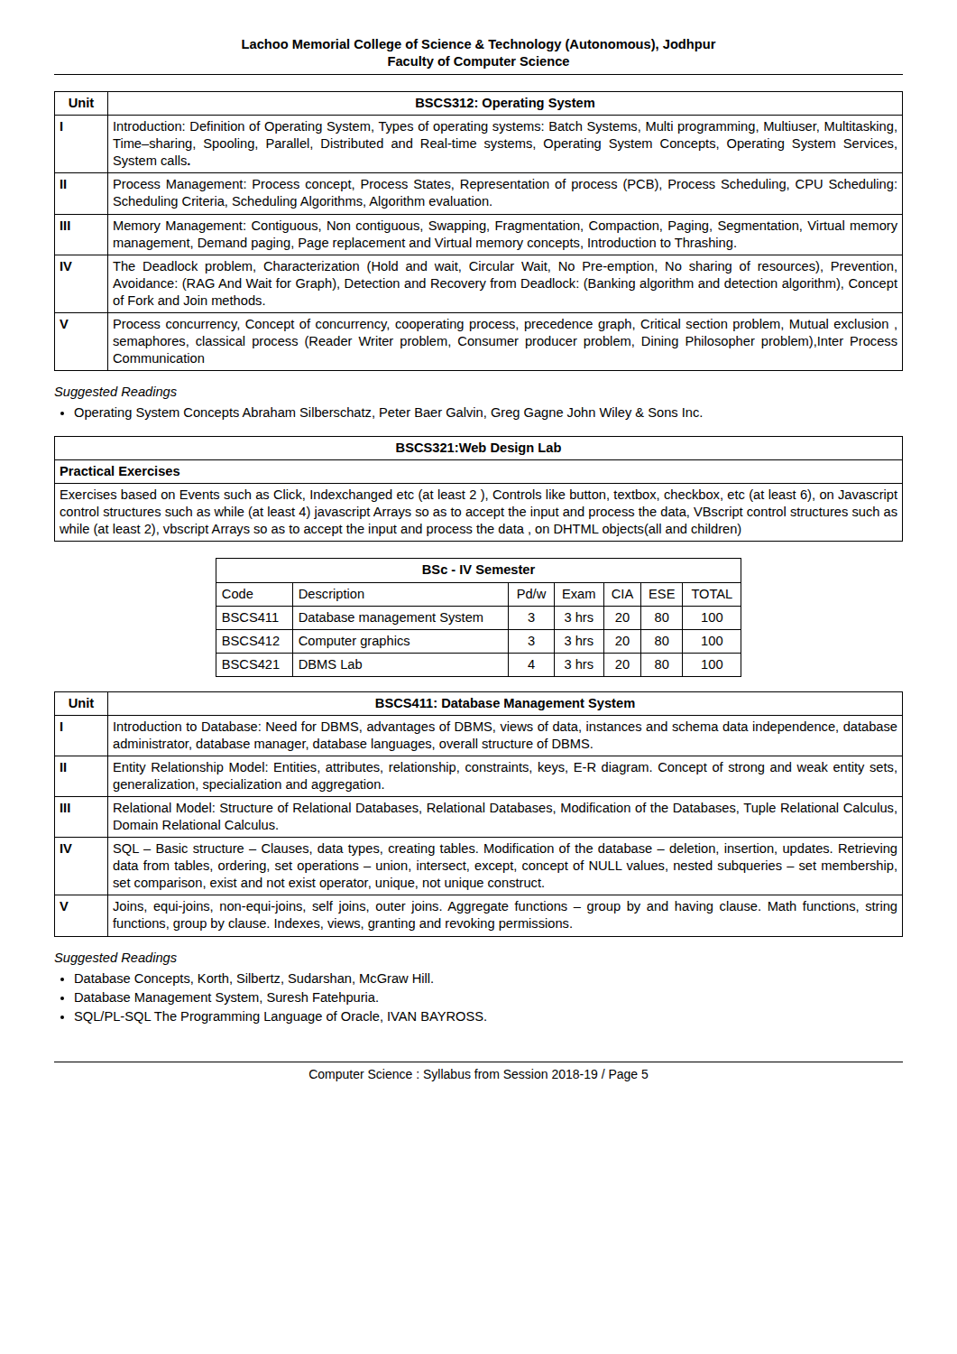Lachoo Memorial College of Science & Technology (Autonomous), Jodhpur
Faculty of Computer Science
| Unit | BSCS312: Operating System |
| --- | --- |
| I | Introduction: Definition of Operating System, Types of operating systems: Batch Systems, Multi programming, Multiuser, Multitasking, Time–sharing, Spooling, Parallel, Distributed and Real-time systems, Operating System Concepts, Operating System Services, System calls . |
| II | Process Management: Process concept, Process States, Representation of process (PCB), Process Scheduling, CPU Scheduling: Scheduling Criteria, Scheduling Algorithms, Algorithm evaluation. |
| III | Memory Management: Contiguous, Non contiguous, Swapping, Fragmentation, Compaction, Paging, Segmentation, Virtual memory management, Demand paging, Page replacement and Virtual memory concepts, Introduction to Thrashing. |
| IV | The Deadlock problem, Characterization (Hold and wait, Circular Wait, No Pre-emption, No sharing of resources), Prevention, Avoidance: (RAG And Wait for Graph), Detection and Recovery from Deadlock: (Banking algorithm and detection algorithm), Concept of Fork and Join methods. |
| V | Process concurrency, Concept of concurrency, cooperating process, precedence graph, Critical section problem, Mutual exclusion , semaphores, classical process (Reader Writer problem, Consumer producer problem, Dining Philosopher problem),Inter Process Communication |
Suggested Readings
Operating System Concepts Abraham Silberschatz, Peter Baer Galvin, Greg Gagne John Wiley & Sons Inc.
| BSCS321:Web Design Lab |
| --- |
| Practical Exercises |
| Exercises based on Events such as Click, Indexchanged etc (at least 2 ), Controls like button, textbox, checkbox, etc (at least 6), on Javascript control structures such as while (at least 4) javascript Arrays so as to accept the input and process the data, VBscript control structures such as while (at least 2), vbscript Arrays so as to accept the input and process the data , on DHTML objects(all and children) |
| BSc - IV Semester |
| --- |
| Code | Description | Pd/w | Exam | CIA | ESE | TOTAL |
| BSCS411 | Database management System | 3 | 3 hrs | 20 | 80 | 100 |
| BSCS412 | Computer graphics | 3 | 3 hrs | 20 | 80 | 100 |
| BSCS421 | DBMS Lab | 4 | 3 hrs | 20 | 80 | 100 |
| Unit | BSCS411: Database Management System |
| --- | --- |
| I | Introduction to Database: Need for DBMS, advantages of DBMS, views of data, instances and schema data independence, database administrator, database manager, database languages, overall structure of DBMS. |
| II | Entity Relationship Model: Entities, attributes, relationship, constraints, keys, E-R diagram. Concept of strong and weak entity sets, generalization, specialization and aggregation. |
| III | Relational Model: Structure of Relational Databases, Relational Databases, Modification of the Databases, Tuple Relational Calculus, Domain Relational Calculus. |
| IV | SQL – Basic structure – Clauses, data types, creating tables. Modification of the database – deletion, insertion, updates. Retrieving data from tables, ordering, set operations – union, intersect, except, concept of NULL values, nested subqueries – set membership, set comparison, exist and not exist operator, unique, not unique construct. |
| V | Joins, equi-joins, non-equi-joins, self joins, outer joins. Aggregate functions – group by and having clause. Math functions, string functions, group by clause. Indexes, views, granting and revoking permissions. |
Suggested Readings
Database Concepts, Korth, Silbertz, Sudarshan, McGraw Hill.
Database Management System, Suresh Fatehpuria.
SQL/PL-SQL The Programming Language of Oracle, IVAN BAYROSS.
Computer Science : Syllabus from Session 2018-19 / Page 5